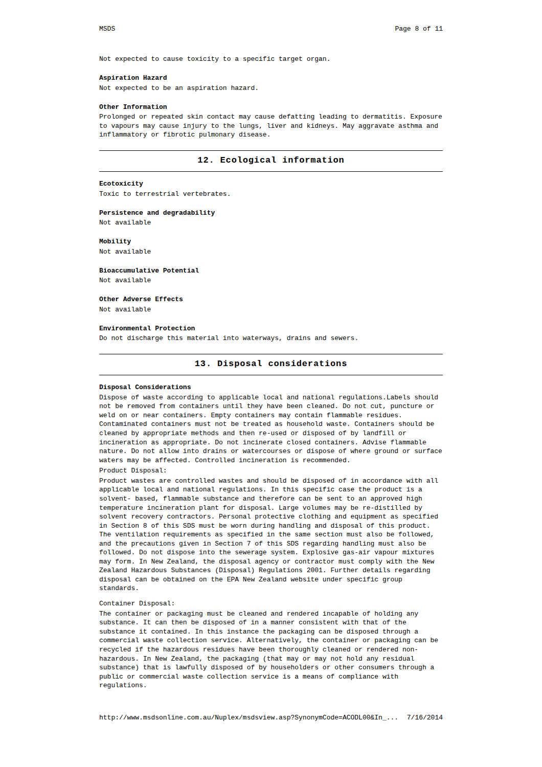MSDS
Page 8 of 11
Not expected to cause toxicity to a specific target organ.
Aspiration Hazard
Not expected to be an aspiration hazard.
Other Information
Prolonged or repeated skin contact may cause defatting leading to dermatitis. Exposure to vapours may cause injury to the lungs, liver and kidneys. May aggravate asthma and inflammatory or fibrotic pulmonary disease.
12. Ecological information
Ecotoxicity
Toxic to terrestrial vertebrates.
Persistence and degradability
Not available
Mobility
Not available
Bioaccumulative Potential
Not available
Other Adverse Effects
Not available
Environmental Protection
Do not discharge this material into waterways, drains and sewers.
13. Disposal considerations
Disposal Considerations
Dispose of waste according to applicable local and national regulations.Labels should not be removed from containers until they have been cleaned. Do not cut, puncture or weld on or near containers. Empty containers may contain flammable residues. Contaminated containers must not be treated as household waste. Containers should be cleaned by appropriate methods and then re-used or disposed of by landfill or incineration as appropriate. Do not incinerate closed containers. Advise flammable nature. Do not allow into drains or watercourses or dispose of where ground or surface waters may be affected. Controlled incineration is recommended.
Product Disposal:
Product wastes are controlled wastes and should be disposed of in accordance with all applicable local and national regulations. In this specific case the product is a solvent- based, flammable substance and therefore can be sent to an approved high temperature incineration plant for disposal. Large volumes may be re-distilled by solvent recovery contractors. Personal protective clothing and equipment as specified in Section 8 of this SDS must be worn during handling and disposal of this product. The ventilation requirements as specified in the same section must also be followed, and the precautions given in Section 7 of this SDS regarding handling must also be followed. Do not dispose into the sewerage system. Explosive gas-air vapour mixtures may form. In New Zealand, the disposal agency or contractor must comply with the New Zealand Hazardous Substances (Disposal) Regulations 2001. Further details regarding disposal can be obtained on the EPA New Zealand website under specific group standards.
Container Disposal:
The container or packaging must be cleaned and rendered incapable of holding any substance. It can then be disposed of in a manner consistent with that of the substance it contained. In this instance the packaging can be disposed through a commercial waste collection service. Alternatively, the container or packaging can be recycled if the hazardous residues have been thoroughly cleaned or rendered non-hazardous. In New Zealand, the packaging (that may or may not hold any residual substance) that is lawfully disposed of by householders or other consumers through a public or commercial waste collection service is a means of compliance with regulations.
http://www.msdsonline.com.au/Nuplex/msdsview.asp?SynonymCode=ACODL00&In_...
7/16/2014